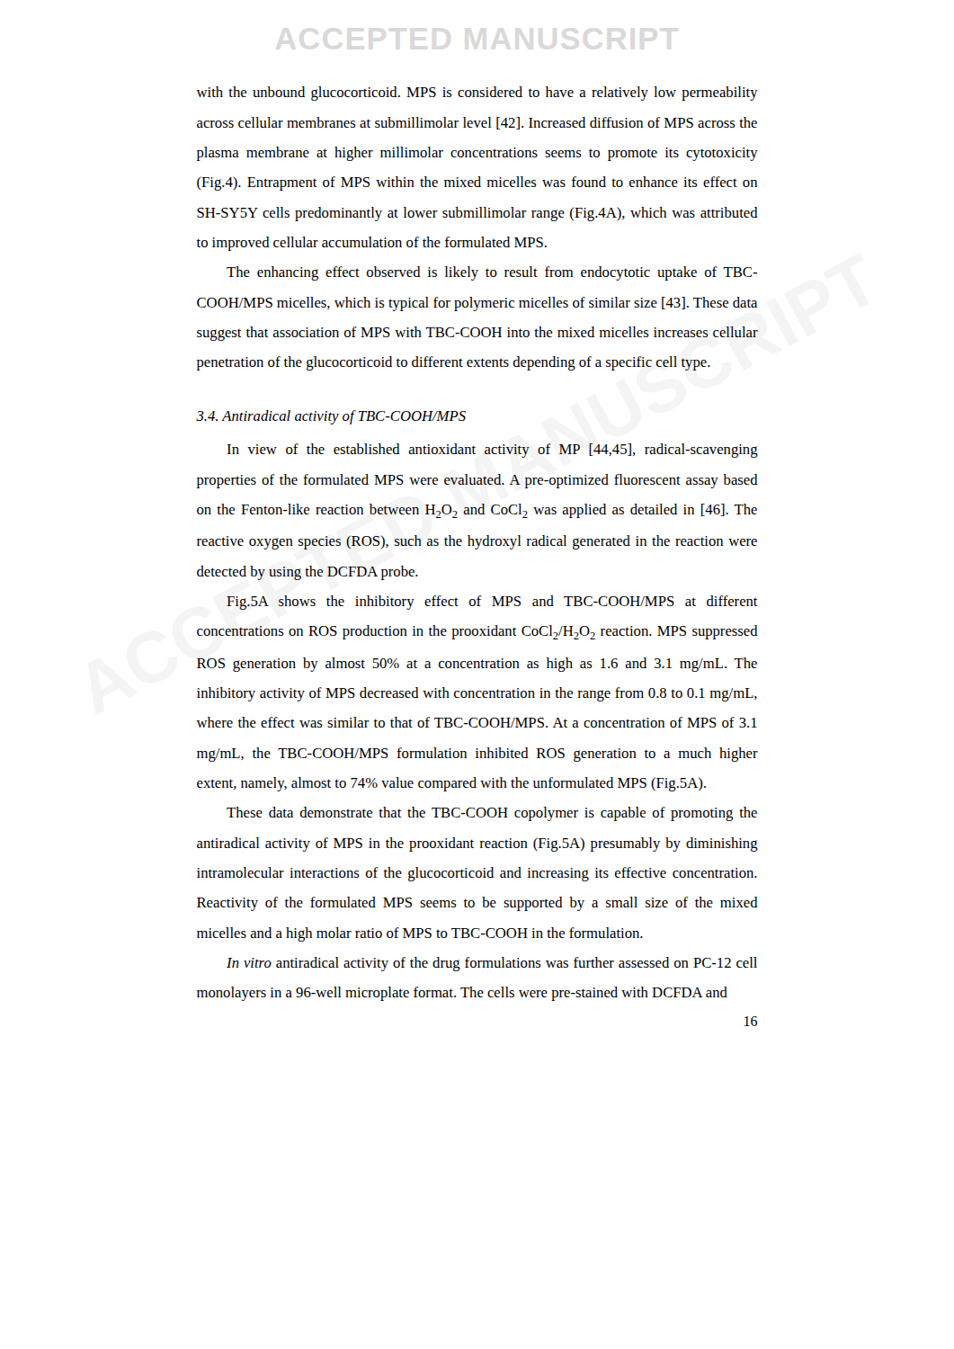ACCEPTED MANUSCRIPT
ACCEPTED MANUSCRIPT
with the unbound glucocorticoid. MPS is considered to have a relatively low permeability across cellular membranes at submillimolar level [42]. Increased diffusion of MPS across the plasma membrane at higher millimolar concentrations seems to promote its cytotoxicity (Fig.4). Entrapment of MPS within the mixed micelles was found to enhance its effect on SH-SY5Y cells predominantly at lower submillimolar range (Fig.4A), which was attributed to improved cellular accumulation of the formulated MPS.
The enhancing effect observed is likely to result from endocytotic uptake of TBC-COOH/MPS micelles, which is typical for polymeric micelles of similar size [43]. These data suggest that association of MPS with TBC-COOH into the mixed micelles increases cellular penetration of the glucocorticoid to different extents depending of a specific cell type.
3.4. Antiradical activity of TBC-COOH/MPS
In view of the established antioxidant activity of MP [44,45], radical-scavenging properties of the formulated MPS were evaluated. A pre-optimized fluorescent assay based on the Fenton-like reaction between H2O2 and CoCl2 was applied as detailed in [46]. The reactive oxygen species (ROS), such as the hydroxyl radical generated in the reaction were detected by using the DCFDA probe.
Fig.5A shows the inhibitory effect of MPS and TBC-COOH/MPS at different concentrations on ROS production in the prooxidant CoCl2/H2O2 reaction. MPS suppressed ROS generation by almost 50% at a concentration as high as 1.6 and 3.1 mg/mL. The inhibitory activity of MPS decreased with concentration in the range from 0.8 to 0.1 mg/mL, where the effect was similar to that of TBC-COOH/MPS. At a concentration of MPS of 3.1 mg/mL, the TBC-COOH/MPS formulation inhibited ROS generation to a much higher extent, namely, almost to 74% value compared with the unformulated MPS (Fig.5A).
These data demonstrate that the TBC-COOH copolymer is capable of promoting the antiradical activity of MPS in the prooxidant reaction (Fig.5A) presumably by diminishing intramolecular interactions of the glucocorticoid and increasing its effective concentration. Reactivity of the formulated MPS seems to be supported by a small size of the mixed micelles and a high molar ratio of MPS to TBC-COOH in the formulation.
In vitro antiradical activity of the drug formulations was further assessed on PC-12 cell monolayers in a 96-well microplate format. The cells were pre-stained with DCFDA and
16